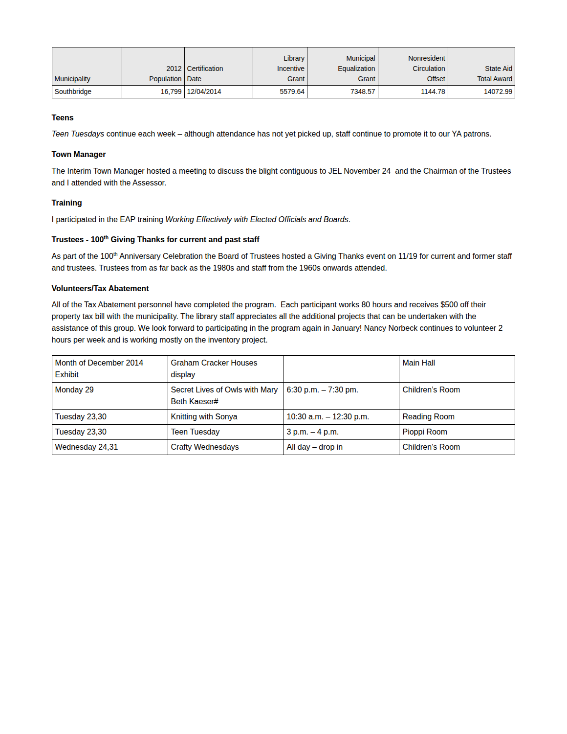| Municipality | 2012 Population | Certification Date | Library Incentive Grant | Municipal Equalization Grant | Nonresident Circulation Offset | State Aid Total Award |
| --- | --- | --- | --- | --- | --- | --- |
| Southbridge | 16,799 | 12/04/2014 | 5579.64 | 7348.57 | 1144.78 | 14072.99 |
Teens
Teen Tuesdays continue each week – although attendance has not yet picked up, staff continue to promote it to our YA patrons.
Town Manager
The Interim Town Manager hosted a meeting to discuss the blight contiguous to JEL November 24 and the Chairman of the Trustees and I attended with the Assessor.
Training
I participated in the EAP training Working Effectively with Elected Officials and Boards.
Trustees - 100th Giving Thanks for current and past staff
As part of the 100th Anniversary Celebration the Board of Trustees hosted a Giving Thanks event on 11/19 for current and former staff and trustees. Trustees from as far back as the 1980s and staff from the 1960s onwards attended.
Volunteers/Tax Abatement
All of the Tax Abatement personnel have completed the program. Each participant works 80 hours and receives $500 off their property tax bill with the municipality. The library staff appreciates all the additional projects that can be undertaken with the assistance of this group. We look forward to participating in the program again in January! Nancy Norbeck continues to volunteer 2 hours per week and is working mostly on the inventory project.
| Month of December 2014 Exhibit | Graham Cracker Houses display | | Main Hall |
| Monday 29 | Secret Lives of Owls with Mary Beth Kaeser# | 6:30 p.m. – 7:30 pm. | Children’s Room |
| Tuesday 23,30 | Knitting with Sonya | 10:30 a.m. – 12:30 p.m. | Reading Room |
| Tuesday 23,30 | Teen Tuesday | 3 p.m. – 4 p.m. | Pioppi Room |
| Wednesday 24,31 | Crafty Wednesdays | All day – drop in | Children’s Room |